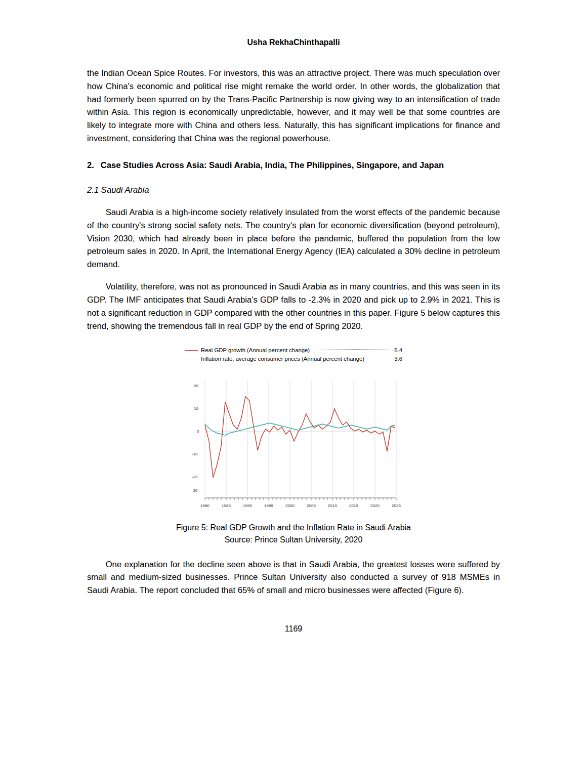Usha RekhaChinthapalli
the Indian Ocean Spice Routes. For investors, this was an attractive project. There was much speculation over how China's economic and political rise might remake the world order. In other words, the globalization that had formerly been spurred on by the Trans-Pacific Partnership is now giving way to an intensification of trade within Asia. This region is economically unpredictable, however, and it may well be that some countries are likely to integrate more with China and others less. Naturally, this has significant implications for finance and investment, considering that China was the regional powerhouse.
2. Case Studies Across Asia: Saudi Arabia, India, The Philippines, Singapore, and Japan
2.1 Saudi Arabia
Saudi Arabia is a high-income society relatively insulated from the worst effects of the pandemic because of the country's strong social safety nets. The country's plan for economic diversification (beyond petroleum), Vision 2030, which had already been in place before the pandemic, buffered the population from the low petroleum sales in 2020. In April, the International Energy Agency (IEA) calculated a 30% decline in petroleum demand.
Volatility, therefore, was not as pronounced in Saudi Arabia as in many countries, and this was seen in its GDP. The IMF anticipates that Saudi Arabia's GDP falls to -2.3% in 2020 and pick up to 2.9% in 2021. This is not a significant reduction in GDP compared with the other countries in this paper. Figure 5 below captures this trend, showing the tremendous fall in real GDP by the end of Spring 2020.
Real GDP growth (Annual percent change) -5.4
Inflation rate, average consumer prices (Annual percent change) 3.6
20 10 0 -10 -20 -30 1980 1985 1990 1995 2000 2005 2010 2015 2020 2025
Figure 5: Real GDP Growth and the Inflation Rate in Saudi Arabia
Source: Prince Sultan University, 2020
One explanation for the decline seen above is that in Saudi Arabia, the greatest losses were suffered by small and medium-sized businesses. Prince Sultan University also conducted a survey of 918 MSMEs in Saudi Arabia. The report concluded that 65% of small and micro businesses were affected (Figure 6).
1169